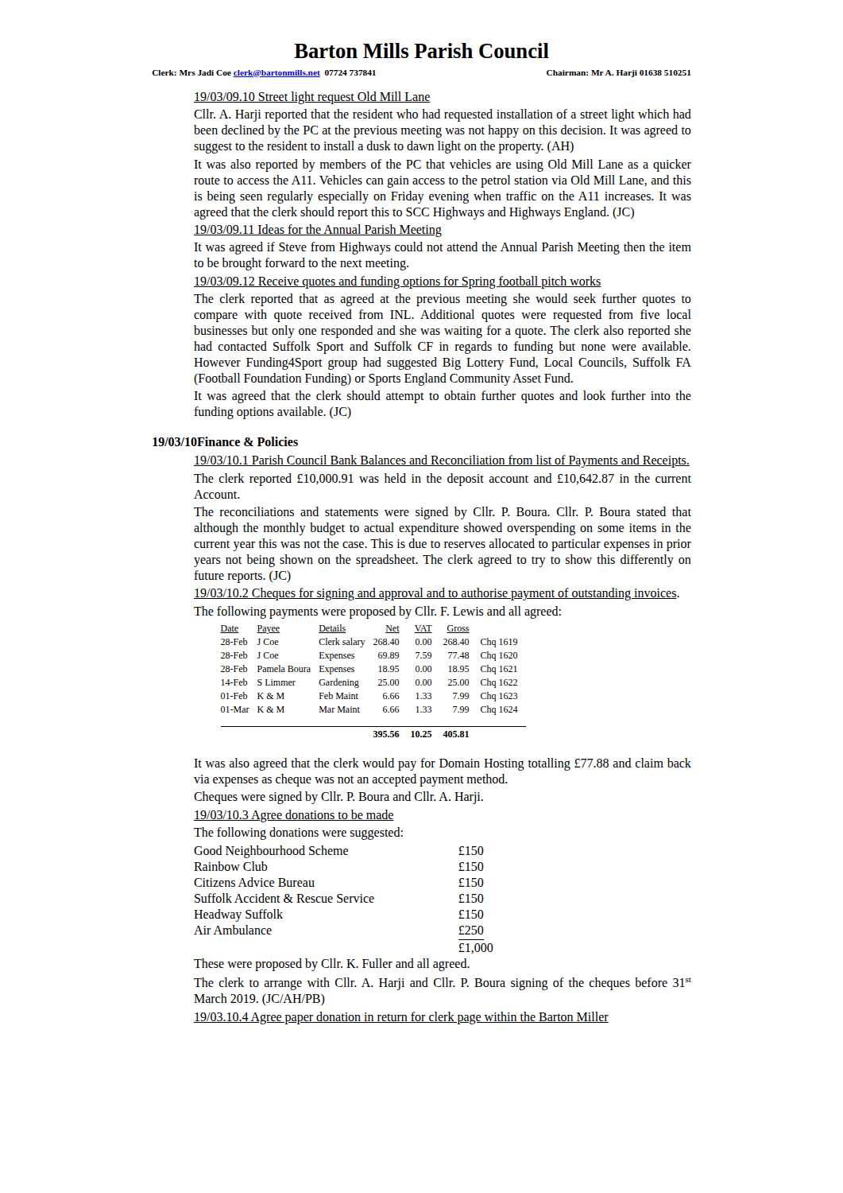Barton Mills Parish Council
Clerk: Mrs Jadi Coe clerk@bartonmills.net 07724 737841 Chairman: Mr A. Harji 01638 510251
19/03/09.10 Street light request Old Mill Lane
Cllr. A. Harji reported that the resident who had requested installation of a street light which had been declined by the PC at the previous meeting was not happy on this decision. It was agreed to suggest to the resident to install a dusk to dawn light on the property. (AH)
It was also reported by members of the PC that vehicles are using Old Mill Lane as a quicker route to access the A11. Vehicles can gain access to the petrol station via Old Mill Lane, and this is being seen regularly especially on Friday evening when traffic on the A11 increases. It was agreed that the clerk should report this to SCC Highways and Highways England. (JC)
19/03/09.11 Ideas for the Annual Parish Meeting
It was agreed if Steve from Highways could not attend the Annual Parish Meeting then the item to be brought forward to the next meeting.
19/03/09.12 Receive quotes and funding options for Spring football pitch works
The clerk reported that as agreed at the previous meeting she would seek further quotes to compare with quote received from INL. Additional quotes were requested from five local businesses but only one responded and she was waiting for a quote. The clerk also reported she had contacted Suffolk Sport and Suffolk CF in regards to funding but none were available. However Funding4Sport group had suggested Big Lottery Fund, Local Councils, Suffolk FA (Football Foundation Funding) or Sports England Community Asset Fund.
It was agreed that the clerk should attempt to obtain further quotes and look further into the funding options available. (JC)
19/03/10Finance & Policies
19/03/10.1 Parish Council Bank Balances and Reconciliation from list of Payments and Receipts.
The clerk reported £10,000.91 was held in the deposit account and £10,642.87 in the current Account.
The reconciliations and statements were signed by Cllr. P. Boura. Cllr. P. Boura stated that although the monthly budget to actual expenditure showed overspending on some items in the current year this was not the case. This is due to reserves allocated to particular expenses in prior years not being shown on the spreadsheet. The clerk agreed to try to show this differently on future reports. (JC)
19/03/10.2 Cheques for signing and approval and to authorise payment of outstanding invoices.
The following payments were proposed by Cllr. F. Lewis and all agreed:
| Date | Payee | Details | Net | VAT | Gross | |
| --- | --- | --- | --- | --- | --- | --- |
| 28-Feb | J Coe | Clerk salary | 268.40 | 0.00 | 268.40 | Chq 1619 |
| 28-Feb | J Coe | Expenses | 69.89 | 7.59 | 77.48 | Chq 1620 |
| 28-Feb | Pamela Boura | Expenses | 18.95 | 0.00 | 18.95 | Chq 1621 |
| 14-Feb | S Limmer | Gardening | 25.00 | 0.00 | 25.00 | Chq 1622 |
| 01-Feb | K & M | Feb Maint | 6.66 | 1.33 | 7.99 | Chq 1623 |
| 01-Mar | K & M | Mar Maint | 6.66 | 1.33 | 7.99 | Chq 1624 |
| | | | 395.56 | 10.25 | 405.81 | |
It was also agreed that the clerk would pay for Domain Hosting totalling £77.88 and claim back via expenses as cheque was not an accepted payment method.
Cheques were signed by Cllr. P. Boura and Cllr. A. Harji.
19/03/10.3 Agree donations to be made
The following donations were suggested:
| Good Neighbourhood Scheme | £150 |
| Rainbow Club | £150 |
| Citizens Advice Bureau | £150 |
| Suffolk Accident & Rescue Service | £150 |
| Headway Suffolk | £150 |
| Air Ambulance | £250 |
| | £1,000 |
These were proposed by Cllr. K. Fuller and all agreed.
The clerk to arrange with Cllr. A. Harji and Cllr. P. Boura signing of the cheques before 31st March 2019. (JC/AH/PB)
19/03.10.4 Agree paper donation in return for clerk page within the Barton Miller